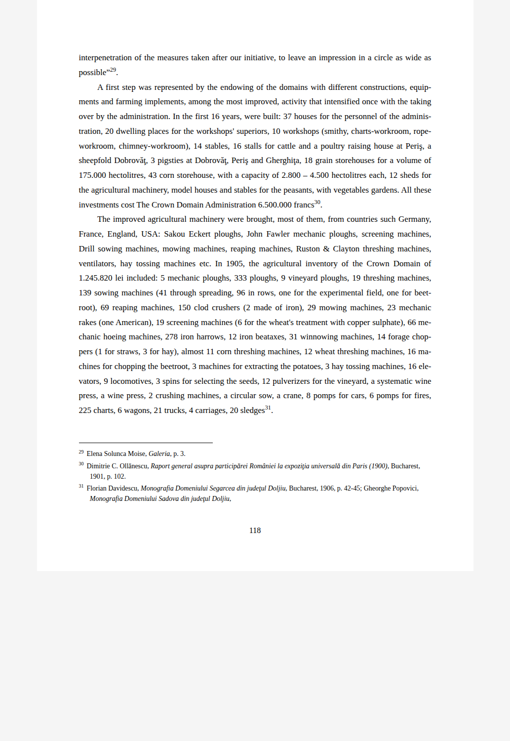interpenetration of the measures taken after our initiative, to leave an impression in a circle as wide as possible”29.
A first step was represented by the endowing of the domains with different constructions, equipments and farming implements, among the most improved, activity that intensified once with the taking over by the administration. In the first 16 years, were built: 37 houses for the personnel of the administration, 20 dwelling places for the workshops' superiors, 10 workshops (smithy, charts-workroom, rope-workroom, chimney-workroom), 14 stables, 16 stalls for cattle and a poultry raising house at Periş, a sheepfold Dobrovăţ, 3 pigsties at Dobrovăţ, Periş and Gherghiţa, 18 grain storehouses for a volume of 175.000 hectolitres, 43 corn storehouse, with a capacity of 2.800 – 4.500 hectolitres each, 12 sheds for the agricultural machinery, model houses and stables for the peasants, with vegetables gardens. All these investments cost The Crown Domain Administration 6.500.000 francs30.
The improved agricultural machinery were brought, most of them, from countries such Germany, France, England, USA: Sakou Eckert ploughs, John Fawler mechanic ploughs, screening machines, Drill sowing machines, mowing machines, reaping machines, Ruston & Clayton threshing machines, ventilators, hay tossing machines etc. In 1905, the agricultural inventory of the Crown Domain of 1.245.820 lei included: 5 mechanic ploughs, 333 ploughs, 9 vineyard ploughs, 19 threshing machines, 139 sowing machines (41 through spreading, 96 in rows, one for the experimental field, one for beetroot), 69 reaping machines, 150 clod crushers (2 made of iron), 29 mowing machines, 23 mechanic rakes (one American), 19 screening machines (6 for the wheat's treatment with copper sulphate), 66 mechanic hoeing machines, 278 iron harrows, 12 iron beataxes, 31 winnowing machines, 14 forage choppers (1 for straws, 3 for hay), almost 11 corn threshing machines, 12 wheat threshing machines, 16 machines for chopping the beetroot, 3 machines for extracting the potatoes, 3 hay tossing machines, 16 elevators, 9 locomotives, 3 spins for selecting the seeds, 12 pulverizers for the vineyard, a systematic wine press, a wine press, 2 crushing machines, a circular sow, a crane, 8 pomps for cars, 6 pomps for fires, 225 charts, 6 wagons, 21 trucks, 4 carriages, 20 sledges31.
29 Elena Solunca Moise, Galeria, p. 3.
30 Dimitrie C. Ollănescu, Raport general asupra participărei României la expoziţia universală din Paris (1900), Bucharest, 1901, p. 102.
31 Florian Davidescu, Monografia Domeniului Segarcea din judeţul Doljiu, Bucharest, 1906, p. 42-45; Gheorghe Popovici, Monografia Domeniului Sadova din judeţul Doljiu,
118